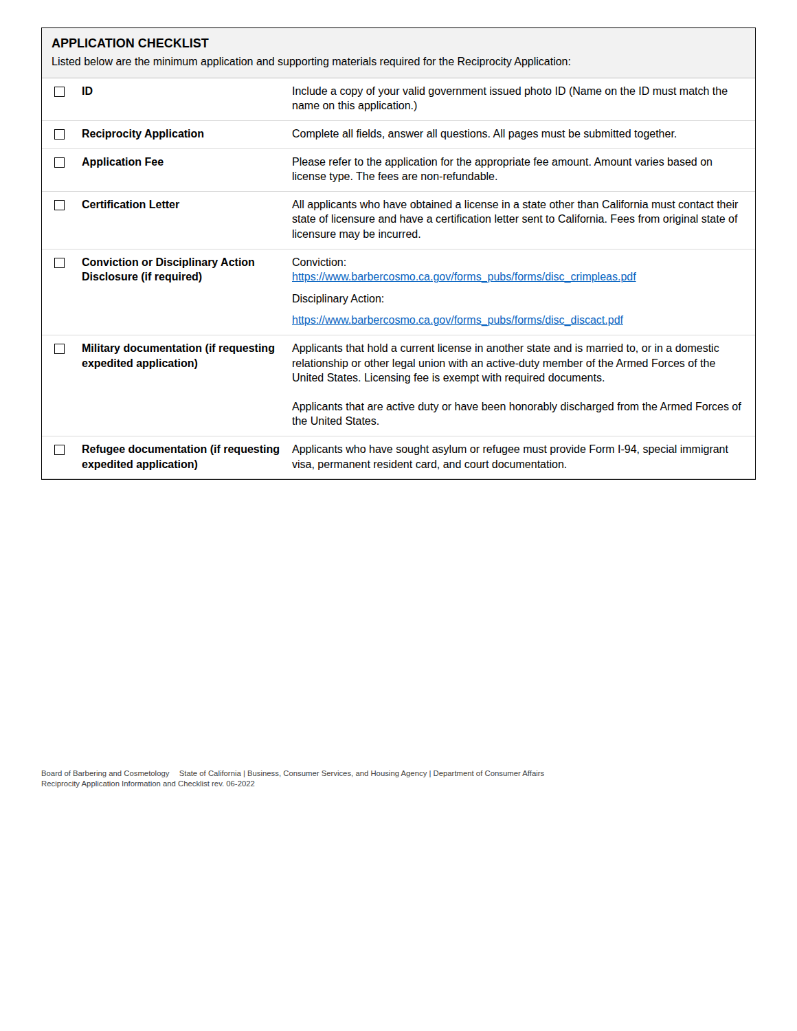APPLICATION CHECKLIST
Listed below are the minimum application and supporting materials required for the Reciprocity Application:
| | ID | Include a copy of your valid government issued photo ID (Name on the ID must match the name on this application.) |
| | Reciprocity Application | Complete all fields, answer all questions. All pages must be submitted together. |
| | Application Fee | Please refer to the application for the appropriate fee amount. Amount varies based on license type. The fees are non-refundable. |
| | Certification Letter | All applicants who have obtained a license in a state other than California must contact their state of licensure and have a certification letter sent to California. Fees from original state of licensure may be incurred. |
| | Conviction or Disciplinary Action Disclosure (if required) | Conviction: https://www.barbercosmo.ca.gov/forms_pubs/forms/disc_crimpleas.pdf Disciplinary Action: https://www.barbercosmo.ca.gov/forms_pubs/forms/disc_discact.pdf |
| | Military documentation (if requesting expedited application) | Applicants that hold a current license in another state and is married to, or in a domestic relationship or other legal union with an active-duty member of the Armed Forces of the United States. Licensing fee is exempt with required documents. Applicants that are active duty or have been honorably discharged from the Armed Forces of the United States. |
| | Refugee documentation (if requesting expedited application) | Applicants who have sought asylum or refugee must provide Form I-94, special immigrant visa, permanent resident card, and court documentation. |
Board of Barbering and Cosmetology State of California | Business, Consumer Services, and Housing Agency | Department of Consumer Affairs
Reciprocity Application Information and Checklist rev. 06-2022